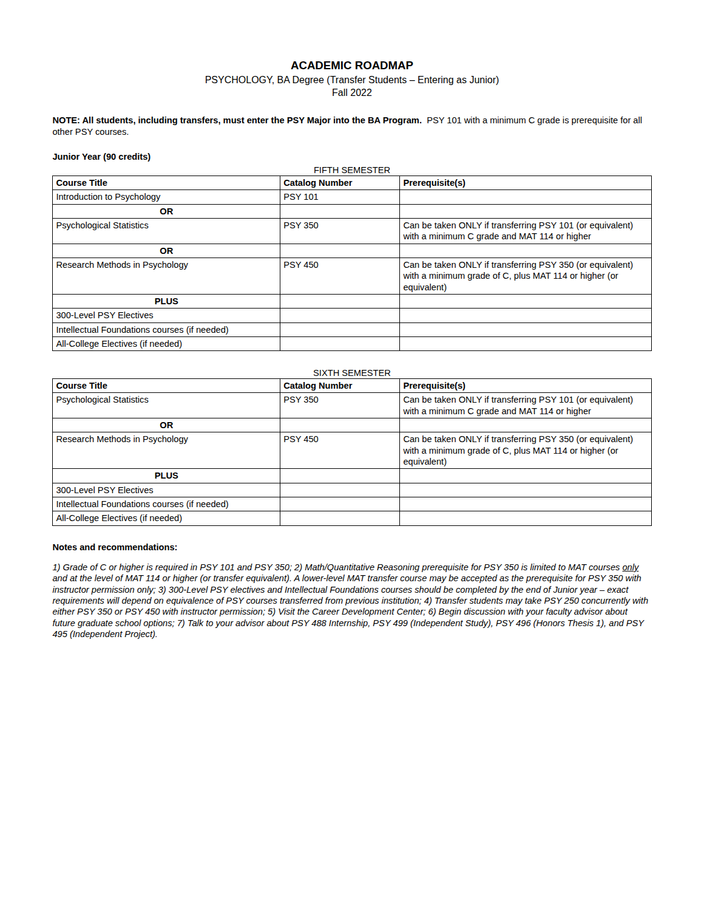ACADEMIC ROADMAP
PSYCHOLOGY, BA Degree (Transfer Students – Entering as Junior)
Fall 2022
NOTE: All students, including transfers, must enter the PSY Major into the BA Program. PSY 101 with a minimum C grade is prerequisite for all other PSY courses.
Junior Year (90 credits)
FIFTH SEMESTER
| Course Title | Catalog Number | Prerequisite(s) |
| --- | --- | --- |
| Introduction to Psychology | PSY 101 | |
| OR | | |
| Psychological Statistics | PSY 350 | Can be taken ONLY if transferring PSY 101 (or equivalent) with a minimum C grade and MAT 114 or higher |
| OR | | |
| Research Methods in Psychology | PSY 450 | Can be taken ONLY if transferring PSY 350 (or equivalent) with a minimum grade of C, plus MAT 114 or higher (or equivalent) |
| PLUS | | |
| 300-Level PSY Electives | | |
| Intellectual Foundations courses (if needed) | | |
| All-College Electives (if needed) | | |
SIXTH SEMESTER
| Course Title | Catalog Number | Prerequisite(s) |
| --- | --- | --- |
| Psychological Statistics | PSY 350 | Can be taken ONLY if transferring PSY 101 (or equivalent) with a minimum C grade and MAT 114 or higher |
| OR | | |
| Research Methods in Psychology | PSY 450 | Can be taken ONLY if transferring PSY 350 (or equivalent) with a minimum grade of C, plus MAT 114 or higher (or equivalent) |
| PLUS | | |
| 300-Level PSY Electives | | |
| Intellectual Foundations courses (if needed) | | |
| All-College Electives (if needed) | | |
Notes and recommendations:
1) Grade of C or higher is required in PSY 101 and PSY 350; 2) Math/Quantitative Reasoning prerequisite for PSY 350 is limited to MAT courses only and at the level of MAT 114 or higher (or transfer equivalent). A lower-level MAT transfer course may be accepted as the prerequisite for PSY 350 with instructor permission only; 3) 300-Level PSY electives and Intellectual Foundations courses should be completed by the end of Junior year – exact requirements will depend on equivalence of PSY courses transferred from previous institution; 4) Transfer students may take PSY 250 concurrently with either PSY 350 or PSY 450 with instructor permission; 5) Visit the Career Development Center; 6) Begin discussion with your faculty advisor about future graduate school options; 7) Talk to your advisor about PSY 488 Internship, PSY 499 (Independent Study), PSY 496 (Honors Thesis 1), and PSY 495 (Independent Project).